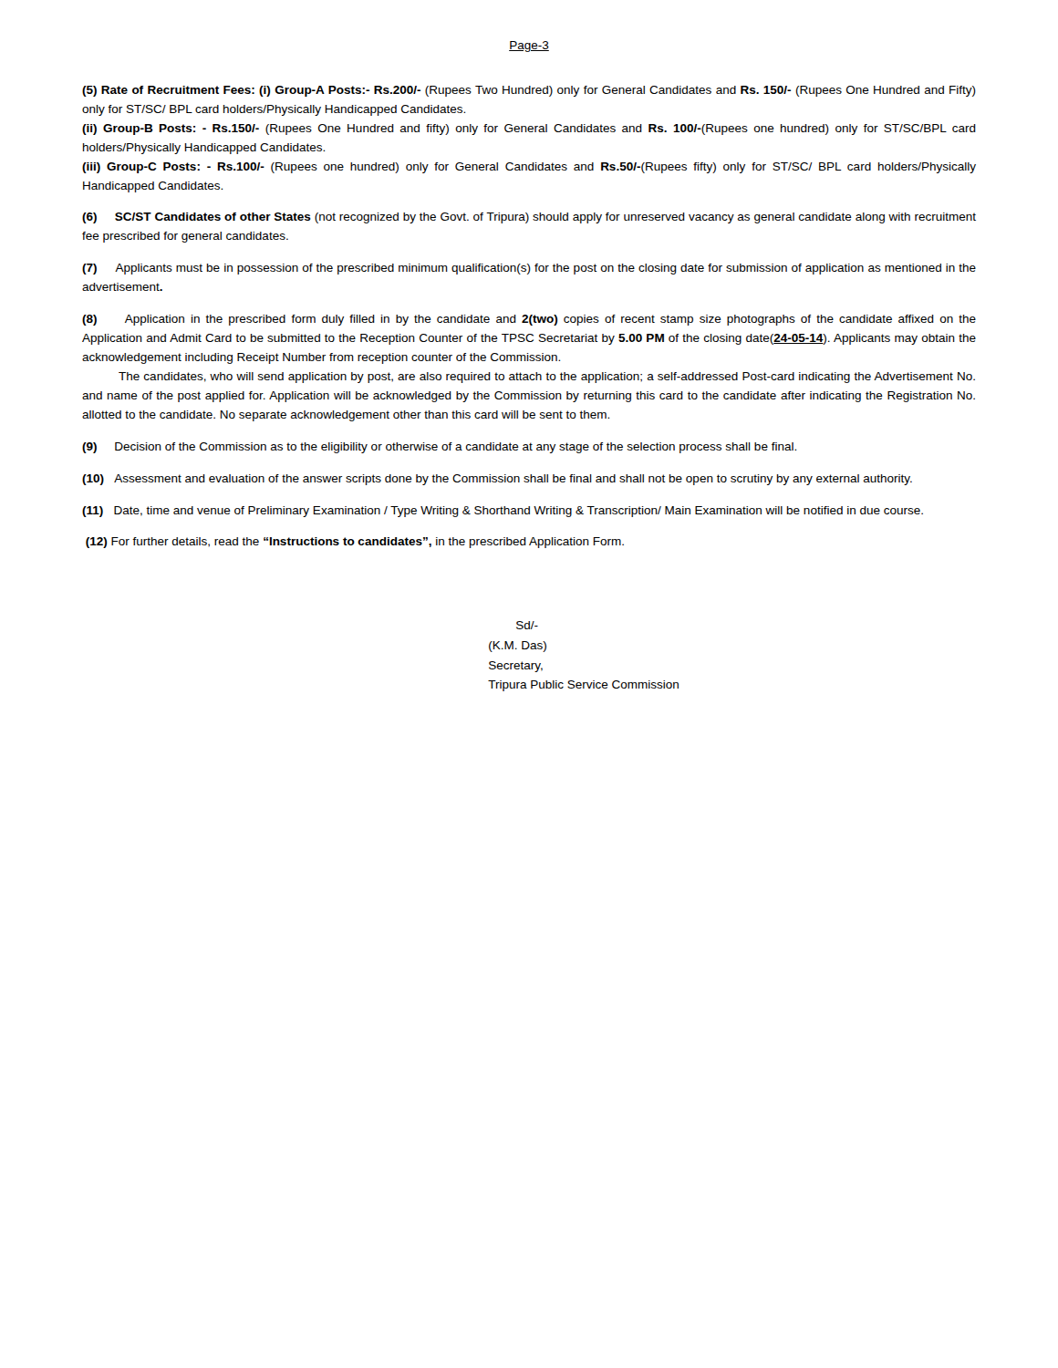Page-3
(5) Rate of Recruitment Fees: (i) Group-A Posts:- Rs.200/- (Rupees Two Hundred) only for General Candidates and Rs. 150/- (Rupees One Hundred and Fifty) only for ST/SC/ BPL card holders/Physically Handicapped Candidates.
(ii) Group-B Posts: - Rs.150/- (Rupees One Hundred and fifty) only for General Candidates and Rs. 100/-(Rupees one hundred) only for ST/SC/BPL card holders/Physically Handicapped Candidates.
(iii) Group-C Posts: - Rs.100/- (Rupees one hundred) only for General Candidates and Rs.50/-(Rupees fifty) only for ST/SC/ BPL card holders/Physically Handicapped Candidates.
(6) SC/ST Candidates of other States (not recognized by the Govt. of Tripura) should apply for unreserved vacancy as general candidate along with recruitment fee prescribed for general candidates.
(7) Applicants must be in possession of the prescribed minimum qualification(s) for the post on the closing date for submission of application as mentioned in the advertisement.
(8) Application in the prescribed form duly filled in by the candidate and 2(two) copies of recent stamp size photographs of the candidate affixed on the Application and Admit Card to be submitted to the Reception Counter of the TPSC Secretariat by 5.00 PM of the closing date(24-05-14). Applicants may obtain the acknowledgement including Receipt Number from reception counter of the Commission.
The candidates, who will send application by post, are also required to attach to the application; a self-addressed Post-card indicating the Advertisement No. and name of the post applied for. Application will be acknowledged by the Commission by returning this card to the candidate after indicating the Registration No. allotted to the candidate. No separate acknowledgement other than this card will be sent to them.
(9) Decision of the Commission as to the eligibility or otherwise of a candidate at any stage of the selection process shall be final.
(10) Assessment and evaluation of the answer scripts done by the Commission shall be final and shall not be open to scrutiny by any external authority.
(11) Date, time and venue of Preliminary Examination / Type Writing & Shorthand Writing & Transcription/ Main Examination will be notified in due course.
(12) For further details, read the “Instructions to candidates”, in the prescribed Application Form.
Sd/-
(K.M. Das)
Secretary,
Tripura Public Service Commission